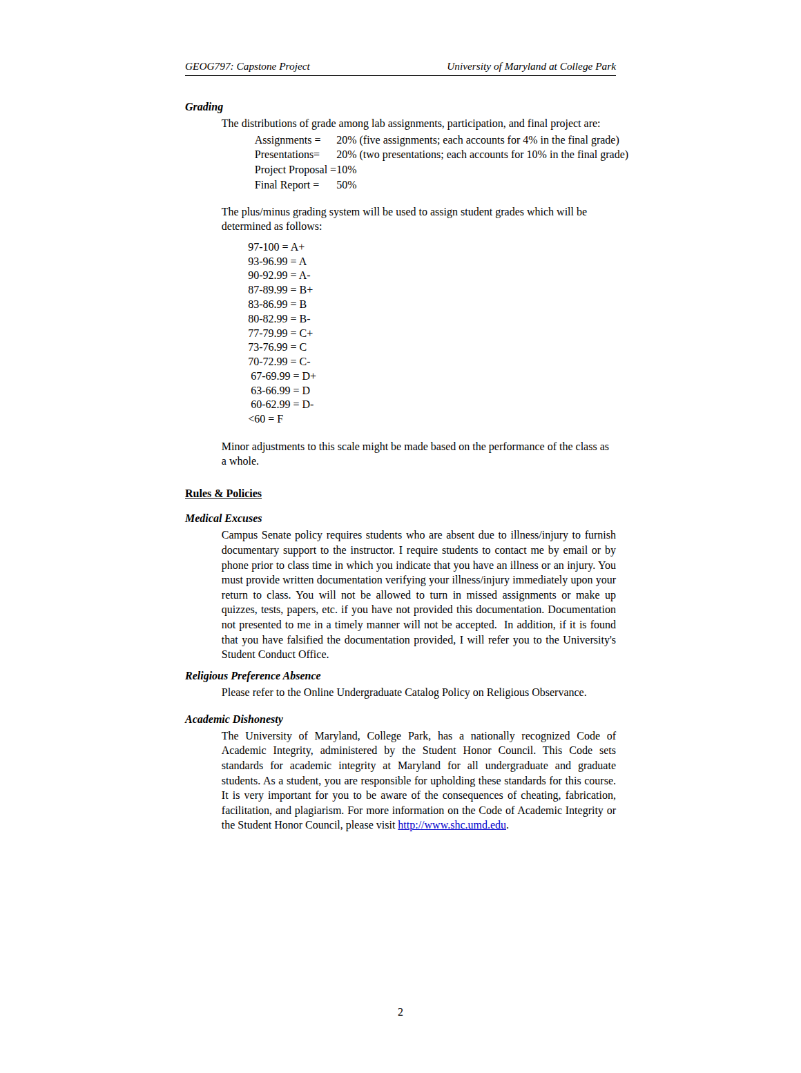GEOG797: Capstone Project University of Maryland at College Park
Grading
The distributions of grade among lab assignments, participation, and final project are:
| Assignments = | 20% (five assignments; each accounts for 4% in the final grade) |
| Presentations= | 20% (two presentations; each accounts for 10% in the final grade) |
| Project Proposal = | 10% |
| Final Report = | 50% |
The plus/minus grading system will be used to assign student grades which will be determined as follows:
97-100 = A+
93-96.99 = A
90-92.99 = A-
87-89.99 = B+
83-86.99 = B
80-82.99 = B-
77-79.99 = C+
73-76.99 = C
70-72.99 = C-
67-69.99 = D+
63-66.99 = D
60-62.99 = D-
<60 = F
Minor adjustments to this scale might be made based on the performance of the class as a whole.
Rules & Policies
Medical Excuses
Campus Senate policy requires students who are absent due to illness/injury to furnish documentary support to the instructor. I require students to contact me by email or by phone prior to class time in which you indicate that you have an illness or an injury. You must provide written documentation verifying your illness/injury immediately upon your return to class. You will not be allowed to turn in missed assignments or make up quizzes, tests, papers, etc. if you have not provided this documentation. Documentation not presented to me in a timely manner will not be accepted. In addition, if it is found that you have falsified the documentation provided, I will refer you to the University's Student Conduct Office.
Religious Preference Absence
Please refer to the Online Undergraduate Catalog Policy on Religious Observance.
Academic Dishonesty
The University of Maryland, College Park, has a nationally recognized Code of Academic Integrity, administered by the Student Honor Council. This Code sets standards for academic integrity at Maryland for all undergraduate and graduate students. As a student, you are responsible for upholding these standards for this course. It is very important for you to be aware of the consequences of cheating, fabrication, facilitation, and plagiarism. For more information on the Code of Academic Integrity or the Student Honor Council, please visit http://www.shc.umd.edu.
2